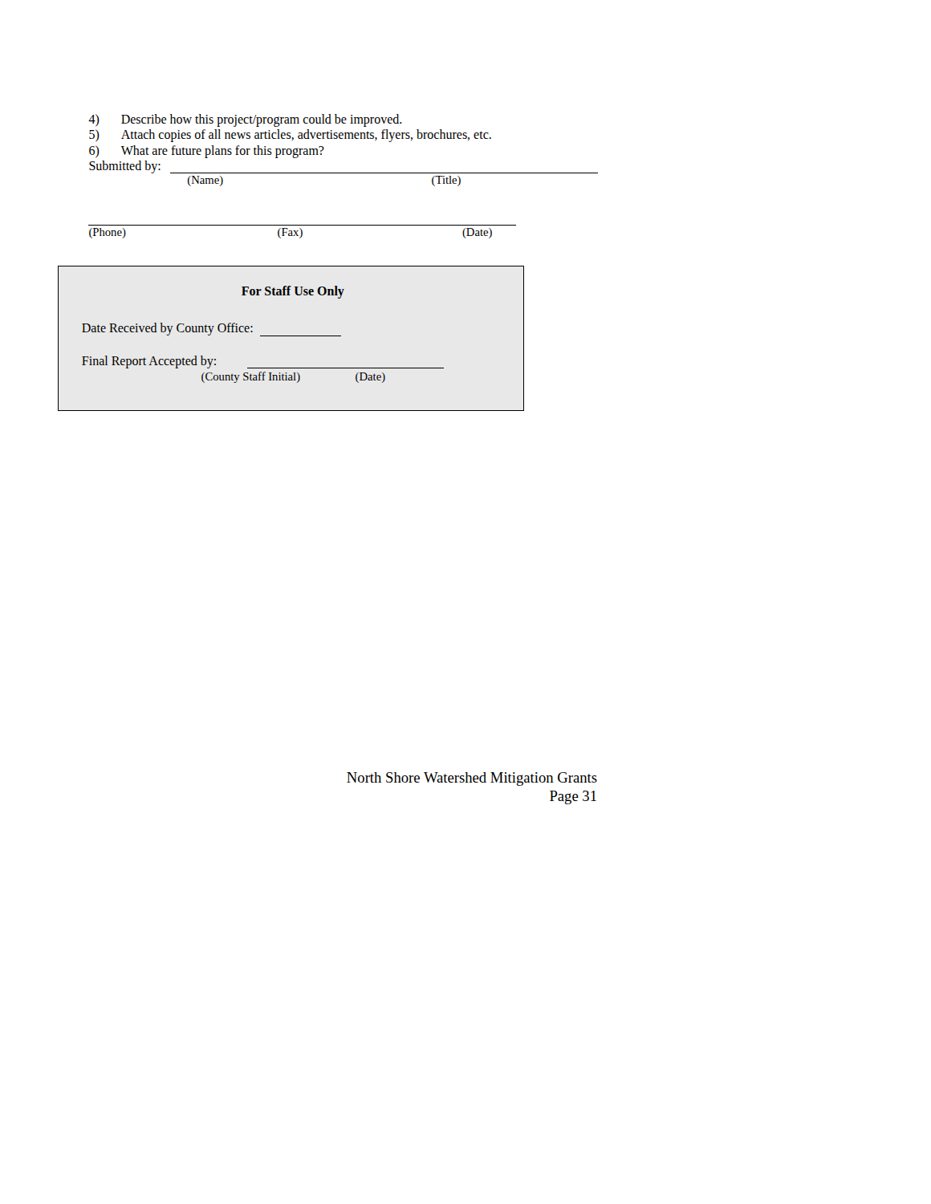4) Describe how this project/program could be improved.
5) Attach copies of all news articles, advertisements, flyers, brochures, etc.
6) What are future plans for this program?
Submitted by:
(Name) (Title)
(Phone) (Fax) (Date)
For Staff Use Only
Date Received by County Office:
Final Report Accepted by:
(County Staff Initial) (Date)
North Shore Watershed Mitigation Grants
Page 31